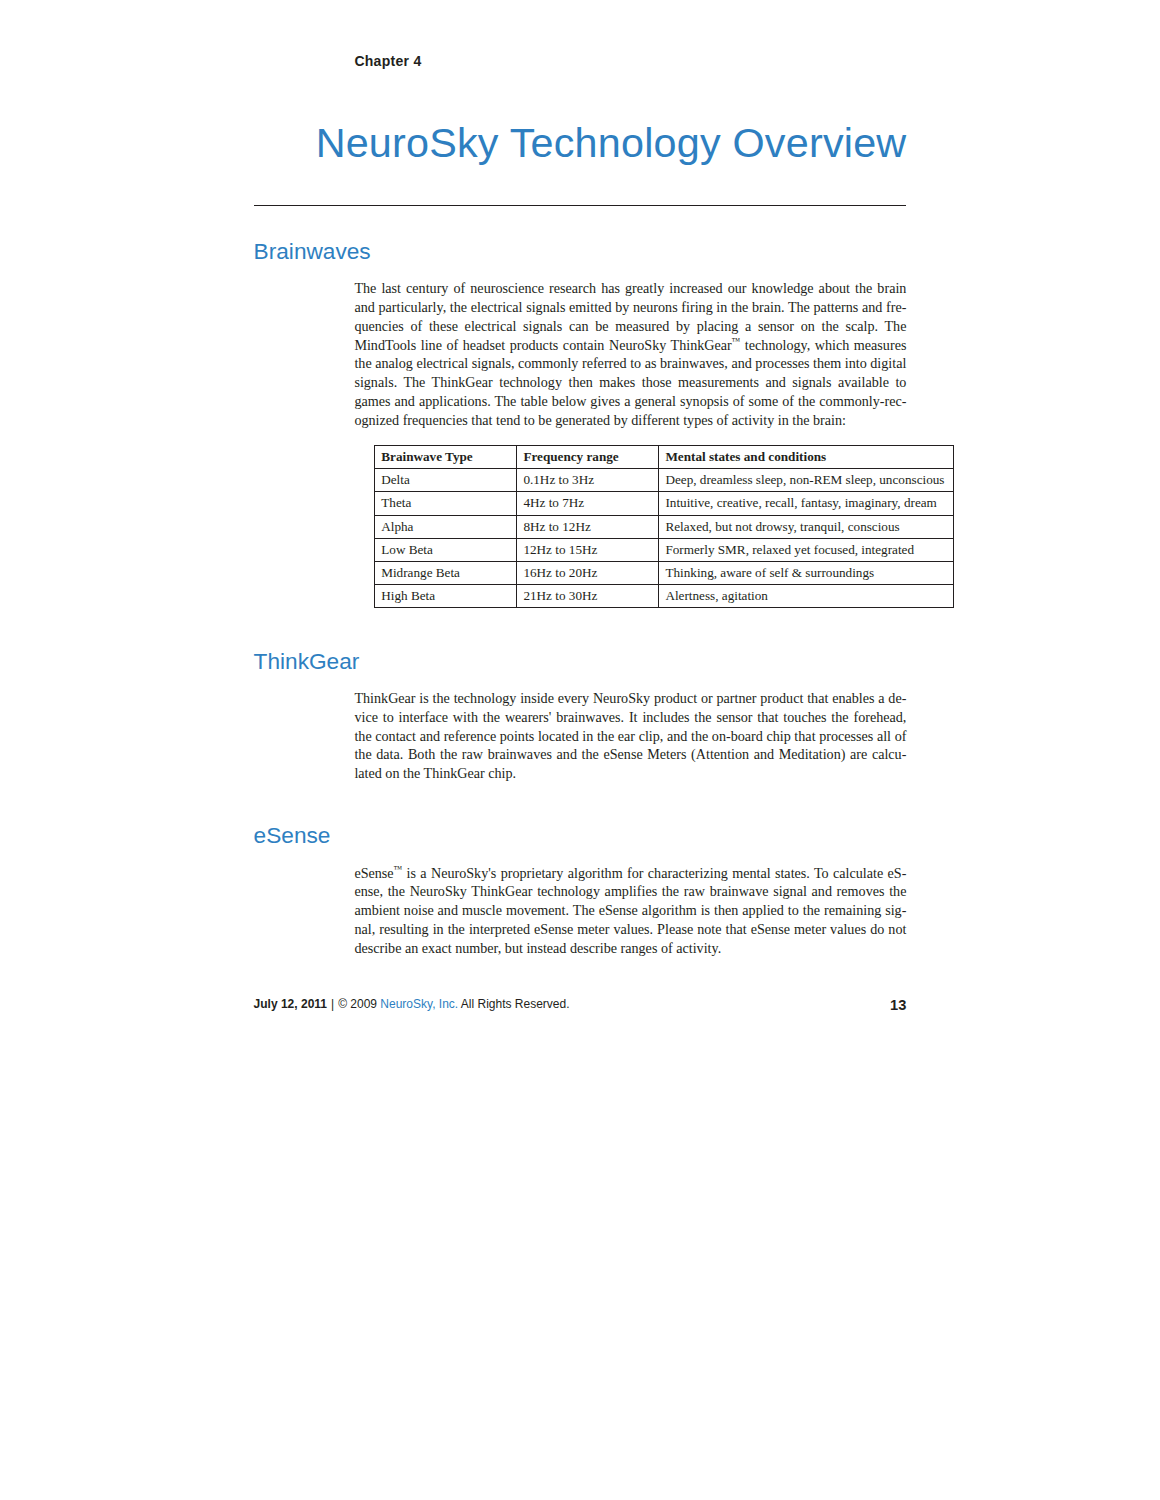Chapter 4
NeuroSky Technology Overview
Brainwaves
The last century of neuroscience research has greatly increased our knowledge about the brain and particularly, the electrical signals emitted by neurons firing in the brain. The patterns and frequencies of these electrical signals can be measured by placing a sensor on the scalp. The MindTools line of headset products contain NeuroSky ThinkGear™ technology, which measures the analog electrical signals, commonly referred to as brainwaves, and processes them into digital signals. The ThinkGear technology then makes those measurements and signals available to games and applications. The table below gives a general synopsis of some of the commonly-recognized frequencies that tend to be generated by different types of activity in the brain:
Brainwave types, frequency ranges, and associated mental states
| Brainwave Type | Frequency range | Mental states and conditions |
| --- | --- | --- |
| Delta | 0.1Hz to 3Hz | Deep, dreamless sleep, non-REM sleep, unconscious |
| Theta | 4Hz to 7Hz | Intuitive, creative, recall, fantasy, imaginary, dream |
| Alpha | 8Hz to 12Hz | Relaxed, but not drowsy, tranquil, conscious |
| Low Beta | 12Hz to 15Hz | Formerly SMR, relaxed yet focused, integrated |
| Midrange Beta | 16Hz to 20Hz | Thinking, aware of self & surroundings |
| High Beta | 21Hz to 30Hz | Alertness, agitation |
ThinkGear
ThinkGear is the technology inside every NeuroSky product or partner product that enables a device to interface with the wearers' brainwaves. It includes the sensor that touches the forehead, the contact and reference points located in the ear clip, and the on-board chip that processes all of the data. Both the raw brainwaves and the eSense Meters (Attention and Meditation) are calculated on the ThinkGear chip.
eSense
eSense™ is a NeuroSky's proprietary algorithm for characterizing mental states. To calculate eSense, the NeuroSky ThinkGear technology amplifies the raw brainwave signal and removes the ambient noise and muscle movement. The eSense algorithm is then applied to the remaining signal, resulting in the interpreted eSense meter values. Please note that eSense meter values do not describe an exact number, but instead describe ranges of activity.
July 12, 2011|© 2009 NeuroSky, Inc. All Rights Reserved.
13